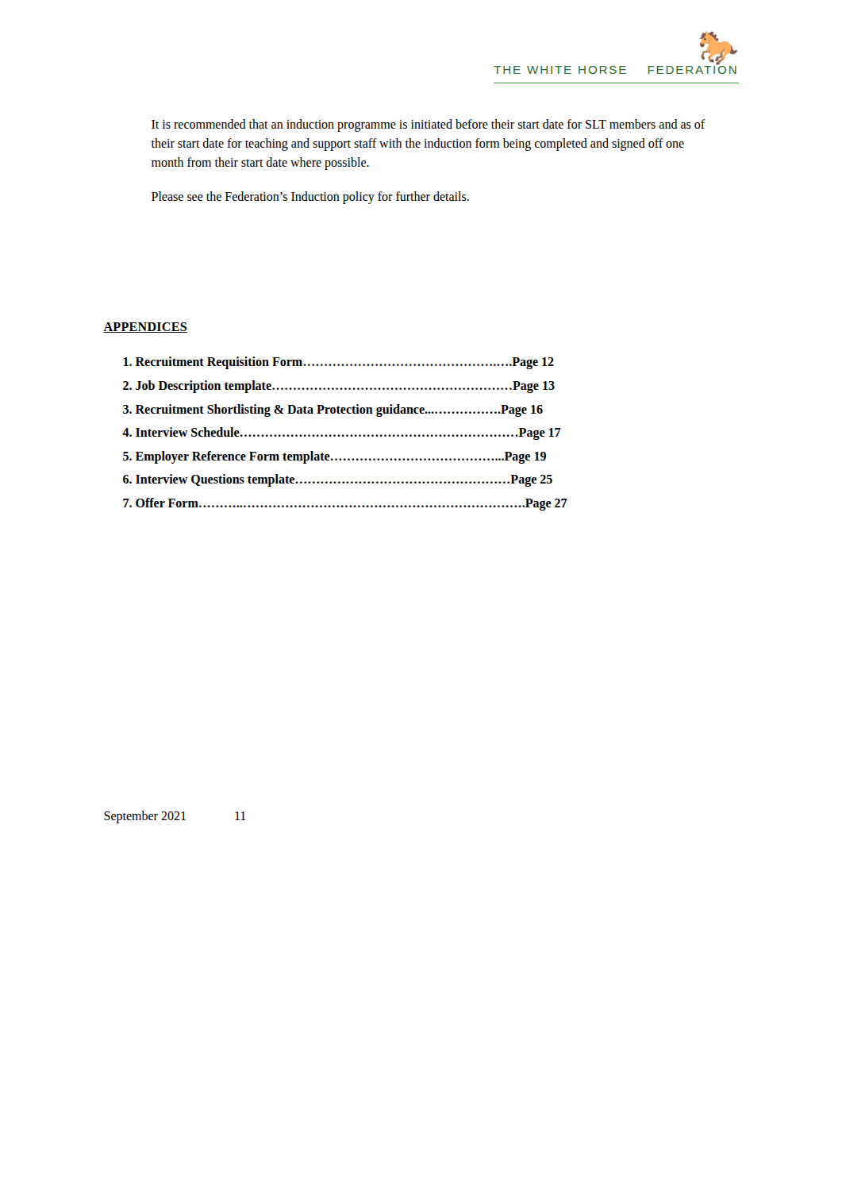🐎
THE WHITE HORSE FEDERATION
It is recommended that an induction programme is initiated before their start date for SLT members and as of their start date for teaching and support staff with the induction form being completed and signed off one month from their start date where possible.
Please see the Federation’s Induction policy for further details.
APPENDICES
Recruitment Requisition Form……………………………………….….Page 12
Job Description template…………………………………………………Page 13
Recruitment Shortlisting & Data Protection guidance...…………….Page 16
Interview Schedule…………………………………………………………Page 17
Employer Reference Form template…………………………………...Page 19
Interview Questions template……………………………………………Page 25
Offer Form………..………………………………………………………….Page 27
September 2021 11